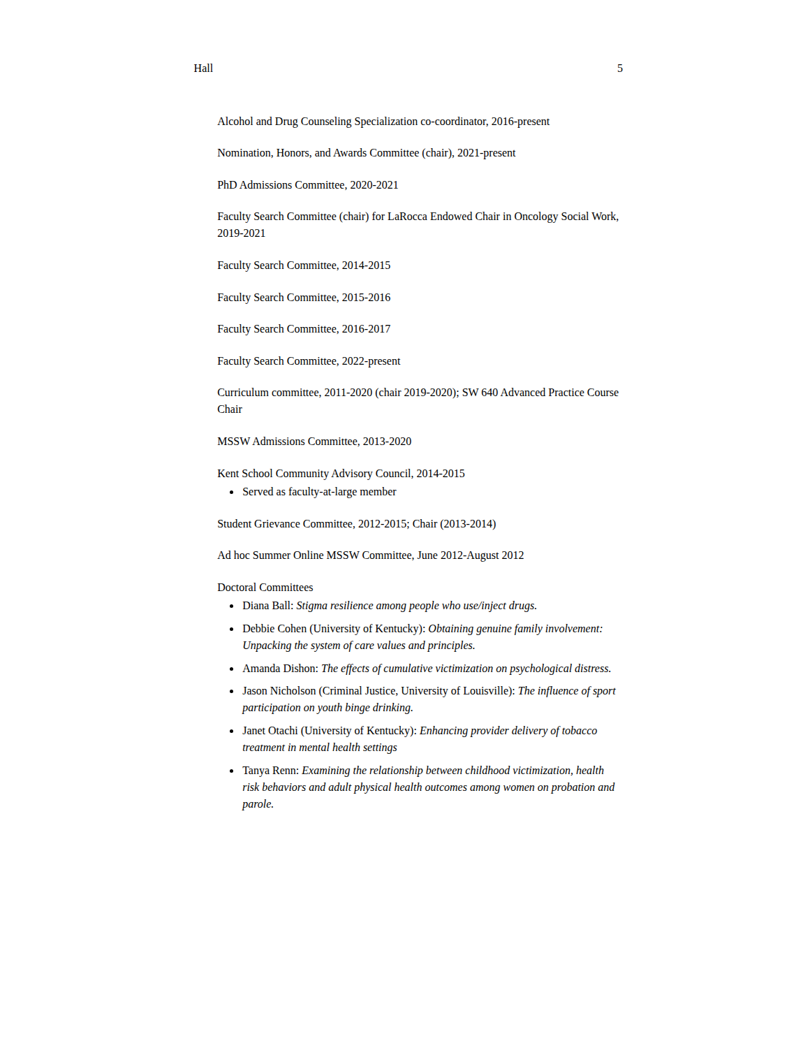Hall 5
Alcohol and Drug Counseling Specialization co-coordinator, 2016-present
Nomination, Honors, and Awards Committee (chair), 2021-present
PhD Admissions Committee, 2020-2021
Faculty Search Committee (chair) for LaRocca Endowed Chair in Oncology Social Work, 2019-2021
Faculty Search Committee, 2014-2015
Faculty Search Committee, 2015-2016
Faculty Search Committee, 2016-2017
Faculty Search Committee, 2022-present
Curriculum committee, 2011-2020 (chair 2019-2020); SW 640 Advanced Practice Course Chair
MSSW Admissions Committee, 2013-2020
Kent School Community Advisory Council, 2014-2015
Served as faculty-at-large member
Student Grievance Committee, 2012-2015; Chair (2013-2014)
Ad hoc Summer Online MSSW Committee, June 2012-August 2012
Doctoral Committees
Diana Ball: Stigma resilience among people who use/inject drugs.
Debbie Cohen (University of Kentucky): Obtaining genuine family involvement: Unpacking the system of care values and principles.
Amanda Dishon: The effects of cumulative victimization on psychological distress.
Jason Nicholson (Criminal Justice, University of Louisville): The influence of sport participation on youth binge drinking.
Janet Otachi (University of Kentucky): Enhancing provider delivery of tobacco treatment in mental health settings
Tanya Renn: Examining the relationship between childhood victimization, health risk behaviors and adult physical health outcomes among women on probation and parole.